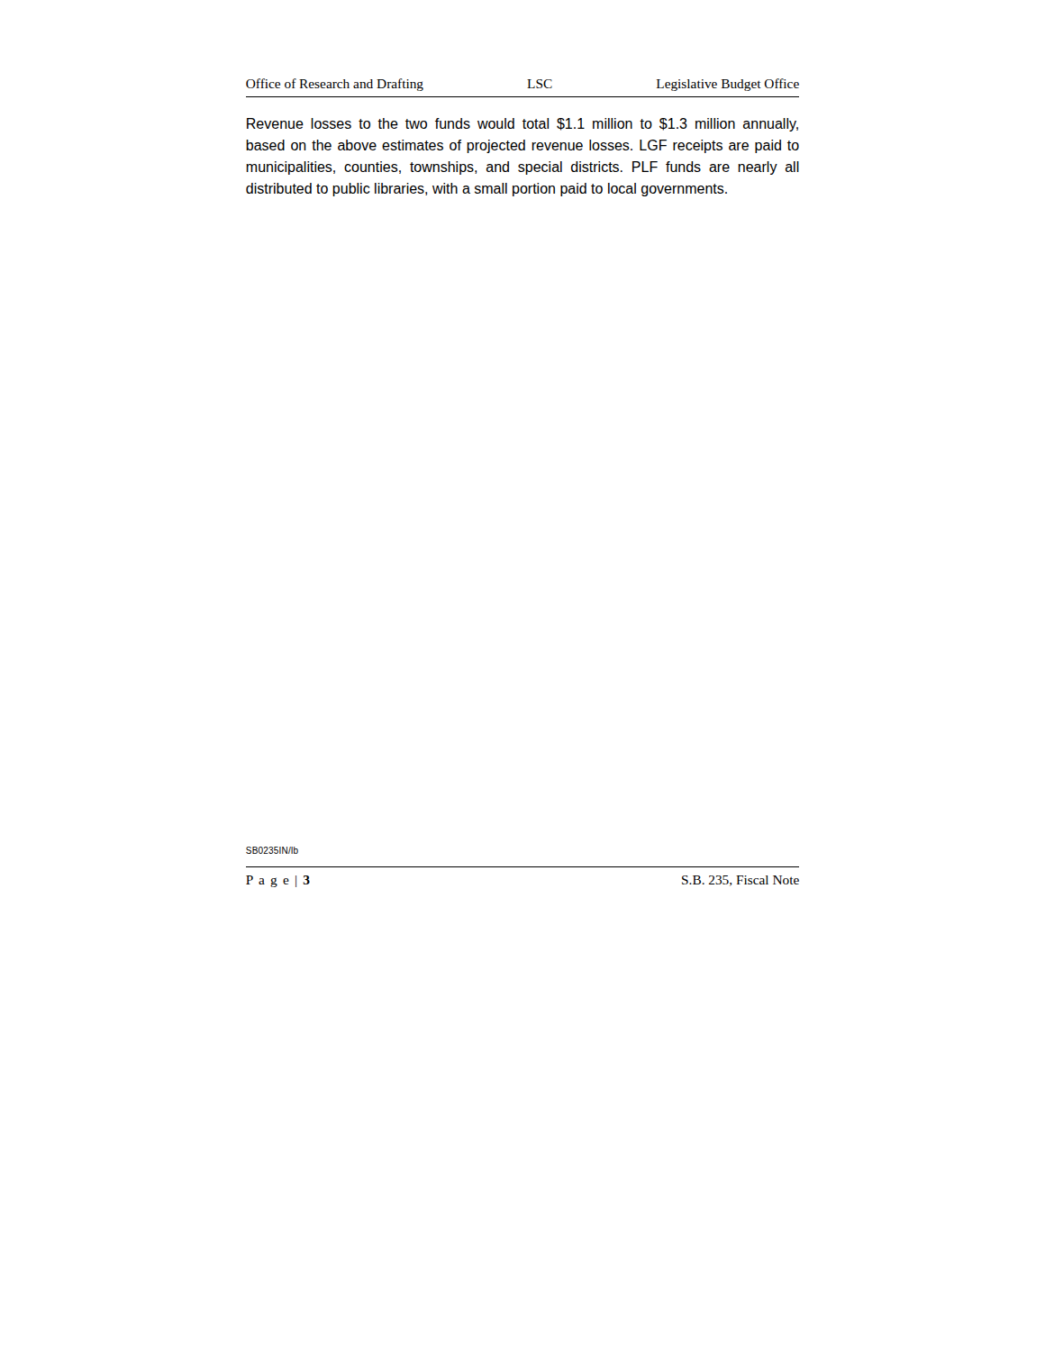Office of Research and Drafting LSC Legislative Budget Office
Revenue losses to the two funds would total $1.1 million to $1.3 million annually, based on the above estimates of projected revenue losses. LGF receipts are paid to municipalities, counties, townships, and special districts. PLF funds are nearly all distributed to public libraries, with a small portion paid to local governments.
SB0235IN/lb
P a g e | 3 S.B. 235, Fiscal Note